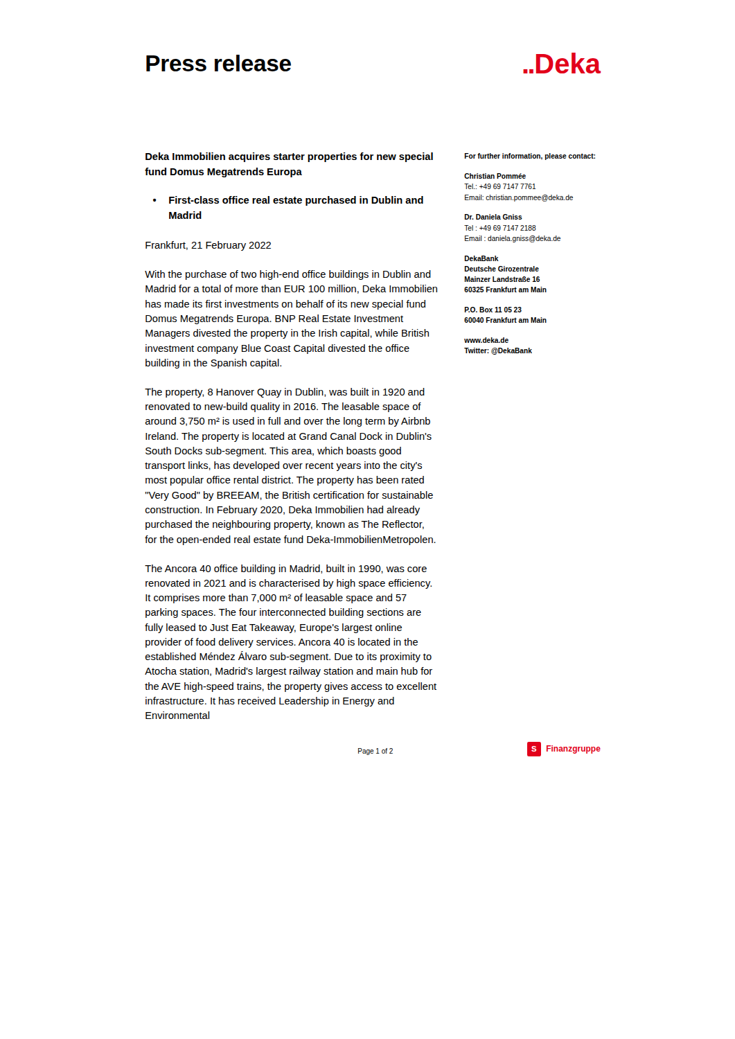Press release
.. Deka
Deka Immobilien acquires starter properties for new special fund Domus Megatrends Europa
First-class office real estate purchased in Dublin and Madrid
Frankfurt, 21 February 2022
With the purchase of two high-end office buildings in Dublin and Madrid for a total of more than EUR 100 million, Deka Immobilien has made its first investments on behalf of its new special fund Domus Megatrends Europa. BNP Real Estate Investment Managers divested the property in the Irish capital, while British investment company Blue Coast Capital divested the office building in the Spanish capital.
The property, 8 Hanover Quay in Dublin, was built in 1920 and renovated to new-build quality in 2016. The leasable space of around 3,750 m² is used in full and over the long term by Airbnb Ireland. The property is located at Grand Canal Dock in Dublin's South Docks sub-segment. This area, which boasts good transport links, has developed over recent years into the city's most popular office rental district. The property has been rated "Very Good" by BREEAM, the British certification for sustainable construction. In February 2020, Deka Immobilien had already purchased the neighbouring property, known as The Reflector, for the open-ended real estate fund Deka-ImmobilienMetropolen.
The Ancora 40 office building in Madrid, built in 1990, was core renovated in 2021 and is characterised by high space efficiency. It comprises more than 7,000 m² of leasable space and 57 parking spaces. The four interconnected building sections are fully leased to Just Eat Takeaway, Europe's largest online provider of food delivery services. Ancora 40 is located in the established Méndez Álvaro sub-segment. Due to its proximity to Atocha station, Madrid's largest railway station and main hub for the AVE high-speed trains, the property gives access to excellent infrastructure. It has received Leadership in Energy and Environmental
For further information, please contact:
Christian Pommée
Tel.: +49 69 7147 7761
Email: christian.pommee@deka.de
Dr. Daniela Gniss
Tel : +49 69 7147 2188
Email : daniela.gniss@deka.de
DekaBank
Deutsche Girozentrale
Mainzer Landstraße 16
60325 Frankfurt am Main
P.O. Box 11 05 23
60040 Frankfurt am Main
www.deka.de
Twitter: @DekaBank
Page 1 of 2
SFinanzgruppe